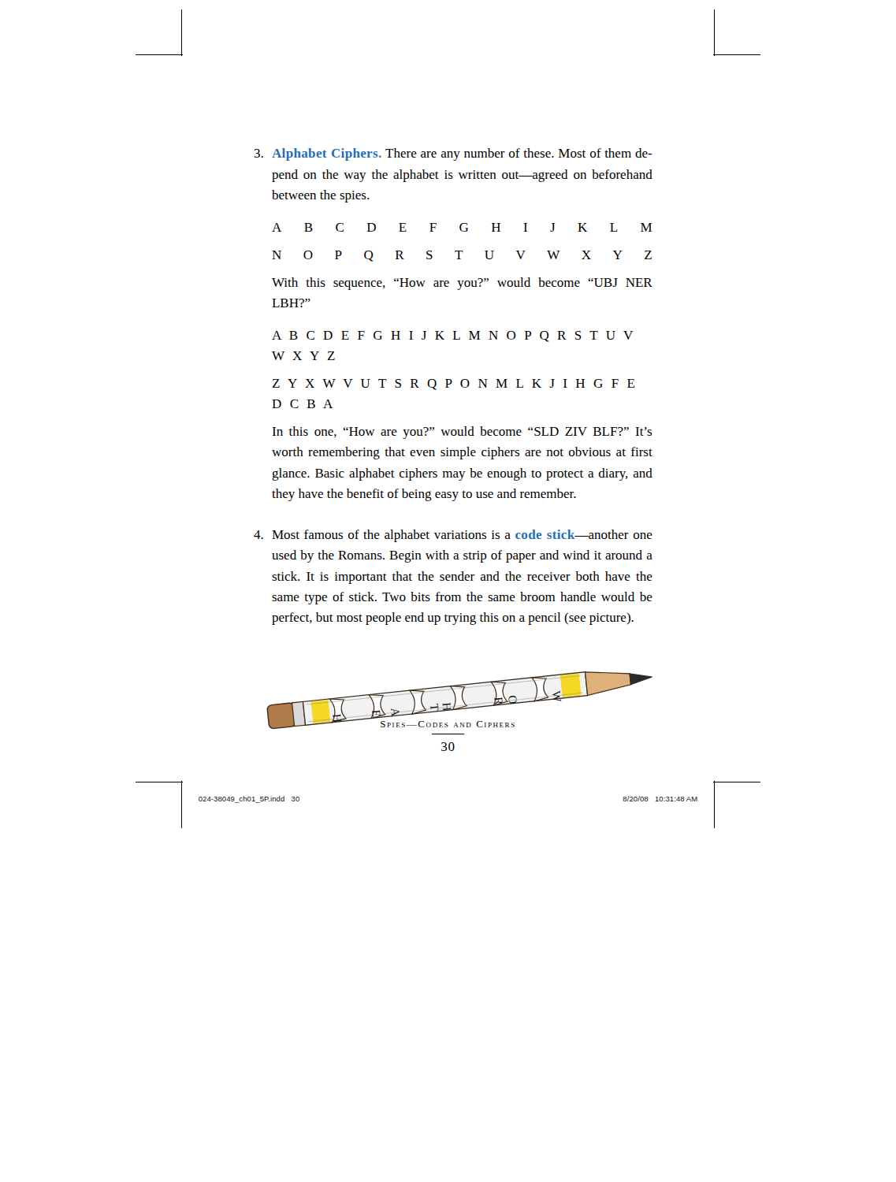3.
Alphabet Ciphers. There are any number of these. Most of them depend on the way the alphabet is written out—agreed on beforehand between the spies.
ABCDEFGHIJKLM
NOPQRSTUVWXYZ
With this sequence, “How are you?” would become “UBJ NER LBH?”
A B C D E F G H I J K L M N O P Q R S T U V W X Y Z
Z Y X W V U T S R Q P O N M L K J I H G F E D C B A
In this one, “How are you?” would become “SLD ZIV BLF?” It’s worth remembering that even simple ciphers are not obvious at first glance. Basic alphabet ciphers may be enough to protect a diary, and they have the benefit of being easy to use and remember.
4.
Most famous of the alphabet variations is a code stick—another one used by the Romans. Begin with a strip of paper and wind it around a stick. It is important that the sender and the receiver both have the same type of stick. Two bits from the same broom handle would be perfect, but most people end up trying this on a pencil (see picture).
Code stick on a pencil H E A T H R O W
Spies—Codes and Ciphers
30
024-38049_ch01_5P.indd 30
8/20/08 10:31:48 AM